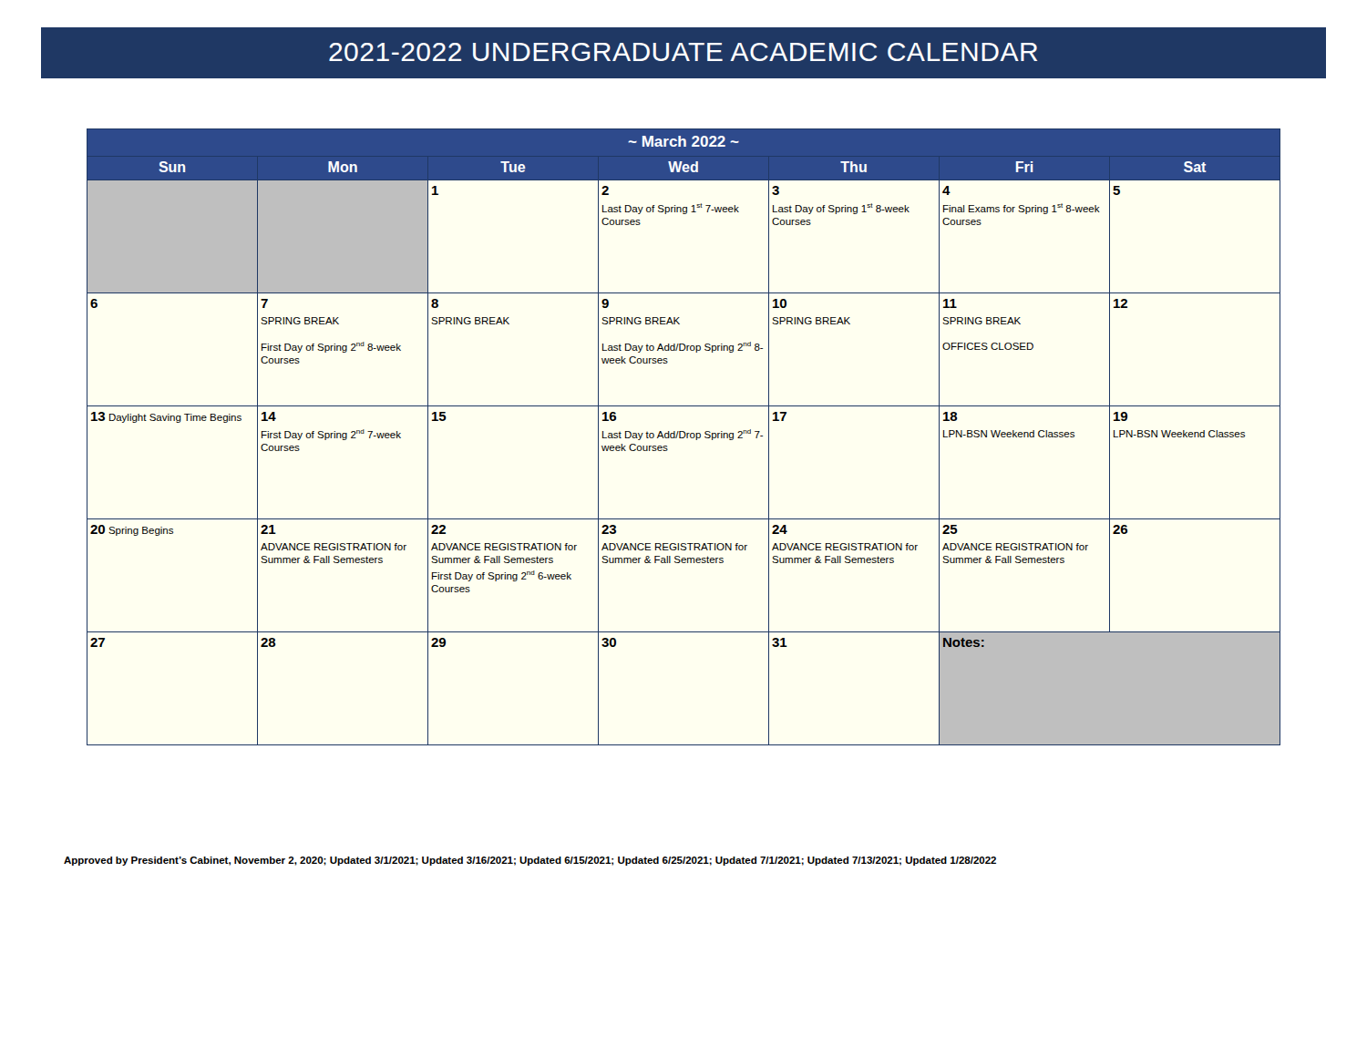2021-2022 UNDERGRADUATE ACADEMIC CALENDAR
ABAlderson Broaddus
UNIVERSITY
| ~ March 2022 ~ |
| --- |
| Sun | Mon | Tue | Wed | Thu | Fri | Sat |
| | | 1 | 2 Last Day of Spring 1 st 7-week Courses | 3 Last Day of Spring 1 st 8-week Courses | 4 Final Exams for Spring 1 st 8-week Courses | 5 |
| 6 | 7 SPRING BREAK First Day of Spring 2 nd 8-week Courses | 8 SPRING BREAK | 9 SPRING BREAK Last Day to Add/Drop Spring 2 nd 8-week Courses | 10 SPRING BREAK | 11 SPRING BREAK OFFICES CLOSED | 12 |
| 13 Daylight Saving Time Begins | 14 First Day of Spring 2 nd 7-week Courses | 15 | 16 Last Day to Add/Drop Spring 2 nd 7-week Courses | 17 | 18 LPN-BSN Weekend Classes | 19 LPN-BSN Weekend Classes |
| 20 Spring Begins | 21 ADVANCE REGISTRATION for Summer & Fall Semesters | 22 ADVANCE REGISTRATION for Summer & Fall Semesters First Day of Spring 2 nd 6-week Courses | 23 ADVANCE REGISTRATION for Summer & Fall Semesters | 24 ADVANCE REGISTRATION for Summer & Fall Semesters | 25 ADVANCE REGISTRATION for Summer & Fall Semesters | 26 |
| 27 | 28 | 29 | 30 | 31 | Notes: |
Approved by President’s Cabinet, November 2, 2020; Updated 3/1/2021; Updated 3/16/2021; Updated 6/15/2021; Updated 6/25/2021; Updated 7/1/2021; Updated 7/13/2021; Updated 1/28/2022